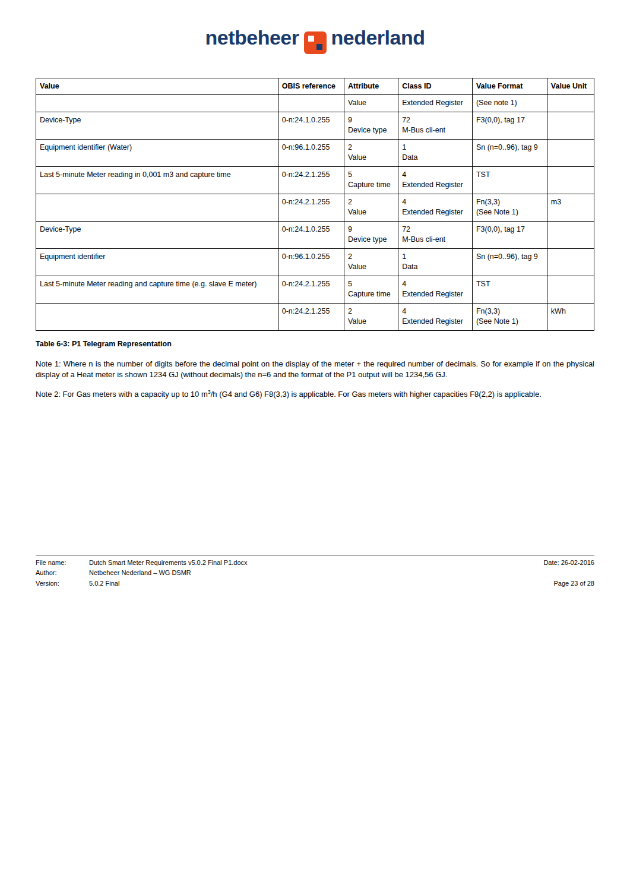netbeheer nederland
| Value | OBIS reference | Attribute | Class ID | Value Format | Value Unit |
| --- | --- | --- | --- | --- | --- |
| | | Value | Extended Register | (See note 1) | |
| Device-Type | 0-n:24.1.0.255 | 9 Device type | 72 M-Bus cli-ent | F3(0,0), tag 17 | |
| Equipment identifier (Water) | 0-n:96.1.0.255 | 2 Value | 1 Data | Sn (n=0..96), tag 9 | |
| Last 5-minute Meter reading in 0,001 m3 and capture time | 0-n:24.2.1.255 | 5 Capture time | 4 Extended Register | TST | |
| | 0-n:24.2.1.255 | 2 Value | 4 Extended Register | Fn(3,3) (See Note 1) | m3 |
| Device-Type | 0-n:24.1.0.255 | 9 Device type | 72 M-Bus cli-ent | F3(0,0), tag 17 | |
| Equipment identifier | 0-n:96.1.0.255 | 2 Value | 1 Data | Sn (n=0..96), tag 9 | |
| Last 5-minute Meter reading and capture time (e.g. slave E meter) | 0-n:24.2.1.255 | 5 Capture time | 4 Extended Register | TST | |
| | 0-n:24.2.1.255 | 2 Value | 4 Extended Register | Fn(3,3) (See Note 1) | kWh |
Table 6-3: P1 Telegram Representation
Note 1: Where n is the number of digits before the decimal point on the display of the meter + the required number of decimals. So for example if on the physical display of a Heat meter is shown 1234 GJ (without decimals) the n=6 and the format of the P1 output will be 1234,56 GJ.
Note 2: For Gas meters with a capacity up to 10 m3/h (G4 and G6) F8(3,3) is applicable. For Gas meters with higher capacities F8(2,2) is applicable.
| File name: | Dutch Smart Meter Requirements v5.0.2 Final P1.docx | Date: 26-02-2016 |
| Author: | Netbeheer Nederland – WG DSMR | |
| Version: | 5.0.2 Final | Page 23 of 28 |